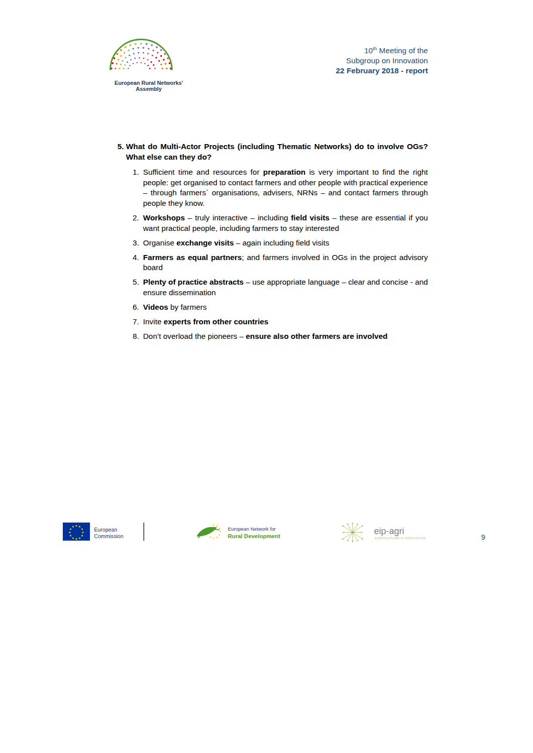European Rural Networks'
Assembly
10th Meeting of the
Subgroup on Innovation
22 February 2018 - report
What do Multi-Actor Projects (including Thematic Networks) do to involve OGs? What else can they do?
Sufficient time and resources for preparation is very important to find the right people: get organised to contact farmers and other people with practical experience – through farmers` organisations, advisers, NRNs – and contact farmers through people they know.
Workshops – truly interactive – including field visits – these are essential if you want practical people, including farmers to stay interested
Organise exchange visits – again including field visits
Farmers as equal partners; and farmers involved in OGs in the project advisory board
Plenty of practice abstracts – use appropriate language – clear and concise - and ensure dissemination
Videos by farmers
Invite experts from other countries
Don’t overload the pioneers – ensure also other farmers are involved
European Commission
European Network for Rural Development
eip-agri AGRICULTURE & INNOVATION
9